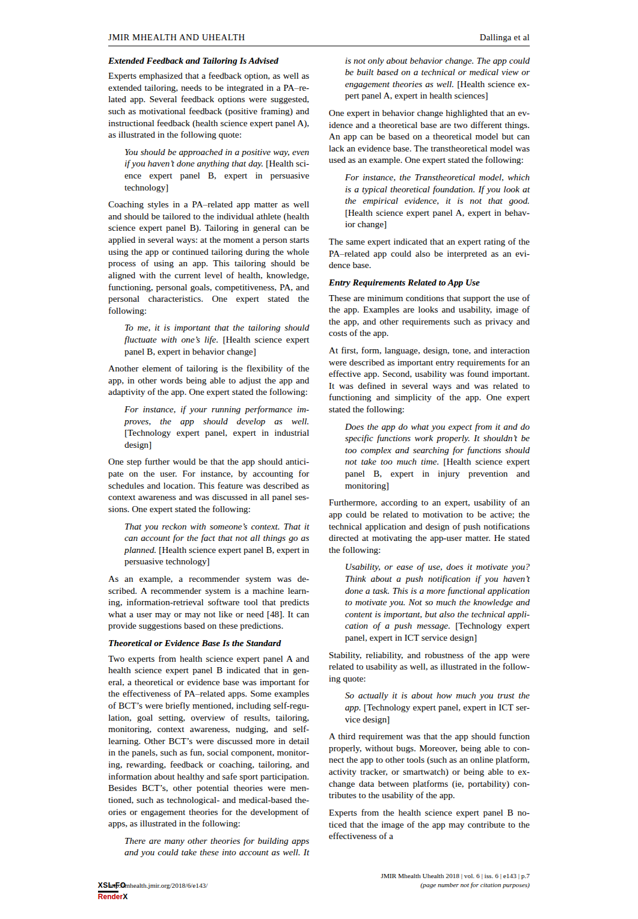JMIR MHEALTH AND UHEALTH
Dallinga et al
Extended Feedback and Tailoring Is Advised
Experts emphasized that a feedback option, as well as extended tailoring, needs to be integrated in a PA–related app. Several feedback options were suggested, such as motivational feedback (positive framing) and instructional feedback (health science expert panel A), as illustrated in the following quote:
You should be approached in a positive way, even if you haven’t done anything that day. [Health science expert panel B, expert in persuasive technology]
Coaching styles in a PA–related app matter as well and should be tailored to the individual athlete (health science expert panel B). Tailoring in general can be applied in several ways: at the moment a person starts using the app or continued tailoring during the whole process of using an app. This tailoring should be aligned with the current level of health, knowledge, functioning, personal goals, competitiveness, PA, and personal characteristics. One expert stated the following:
To me, it is important that the tailoring should fluctuate with one’s life. [Health science expert panel B, expert in behavior change]
Another element of tailoring is the flexibility of the app, in other words being able to adjust the app and adaptivity of the app. One expert stated the following:
For instance, if your running performance improves, the app should develop as well. [Technology expert panel, expert in industrial design]
One step further would be that the app should anticipate on the user. For instance, by accounting for schedules and location. This feature was described as context awareness and was discussed in all panel sessions. One expert stated the following:
That you reckon with someone’s context. That it can account for the fact that not all things go as planned. [Health science expert panel B, expert in persuasive technology]
As an example, a recommender system was described. A recommender system is a machine learning, information-retrieval software tool that predicts what a user may or may not like or need [48]. It can provide suggestions based on these predictions.
Theoretical or Evidence Base Is the Standard
Two experts from health science expert panel A and health science expert panel B indicated that in general, a theoretical or evidence base was important for the effectiveness of PA–related apps. Some examples of BCT’s were briefly mentioned, including self-regulation, goal setting, overview of results, tailoring, monitoring, context awareness, nudging, and self-learning. Other BCT’s were discussed more in detail in the panels, such as fun, social component, monitoring, rewarding, feedback or coaching, tailoring, and information about healthy and safe sport participation. Besides BCT’s, other potential theories were mentioned, such as technological- and medical-based theories or engagement theories for the development of apps, as illustrated in the following:
There are many other theories for building apps and you could take these into account as well. It is not only about behavior change. The app could be built based on a technical or medical view or engagement theories as well. [Health science expert panel A, expert in health sciences]
One expert in behavior change highlighted that an evidence and a theoretical base are two different things. An app can be based on a theoretical model but can lack an evidence base. The transtheoretical model was used as an example. One expert stated the following:
For instance, the Transtheoretical model, which is a typical theoretical foundation. If you look at the empirical evidence, it is not that good. [Health science expert panel A, expert in behavior change]
The same expert indicated that an expert rating of the PA–related app could also be interpreted as an evidence base.
Entry Requirements Related to App Use
These are minimum conditions that support the use of the app. Examples are looks and usability, image of the app, and other requirements such as privacy and costs of the app.
At first, form, language, design, tone, and interaction were described as important entry requirements for an effective app. Second, usability was found important. It was defined in several ways and was related to functioning and simplicity of the app. One expert stated the following:
Does the app do what you expect from it and do specific functions work properly. It shouldn’t be too complex and searching for functions should not take too much time. [Health science expert panel B, expert in injury prevention and monitoring]
Furthermore, according to an expert, usability of an app could be related to motivation to be active; the technical application and design of push notifications directed at motivating the app-user matter. He stated the following:
Usability, or ease of use, does it motivate you? Think about a push notification if you haven’t done a task. This is a more functional application to motivate you. Not so much the knowledge and content is important, but also the technical application of a push message. [Technology expert panel, expert in ICT service design]
Stability, reliability, and robustness of the app were related to usability as well, as illustrated in the following quote:
So actually it is about how much you trust the app. [Technology expert panel, expert in ICT service design]
A third requirement was that the app should function properly, without bugs. Moreover, being able to connect the app to other tools (such as an online platform, activity tracker, or smartwatch) or being able to exchange data between platforms (ie, portability) contributes to the usability of the app.
Experts from the health science expert panel B noticed that the image of the app may contribute to the effectiveness of a
http://mhealth.jmir.org/2018/6/e143/
JMIR Mhealth Uhealth 2018 | vol. 6 | iss. 6 | e143 | p.7
(page number not for citation purposes)
XSL•FO
RenderX